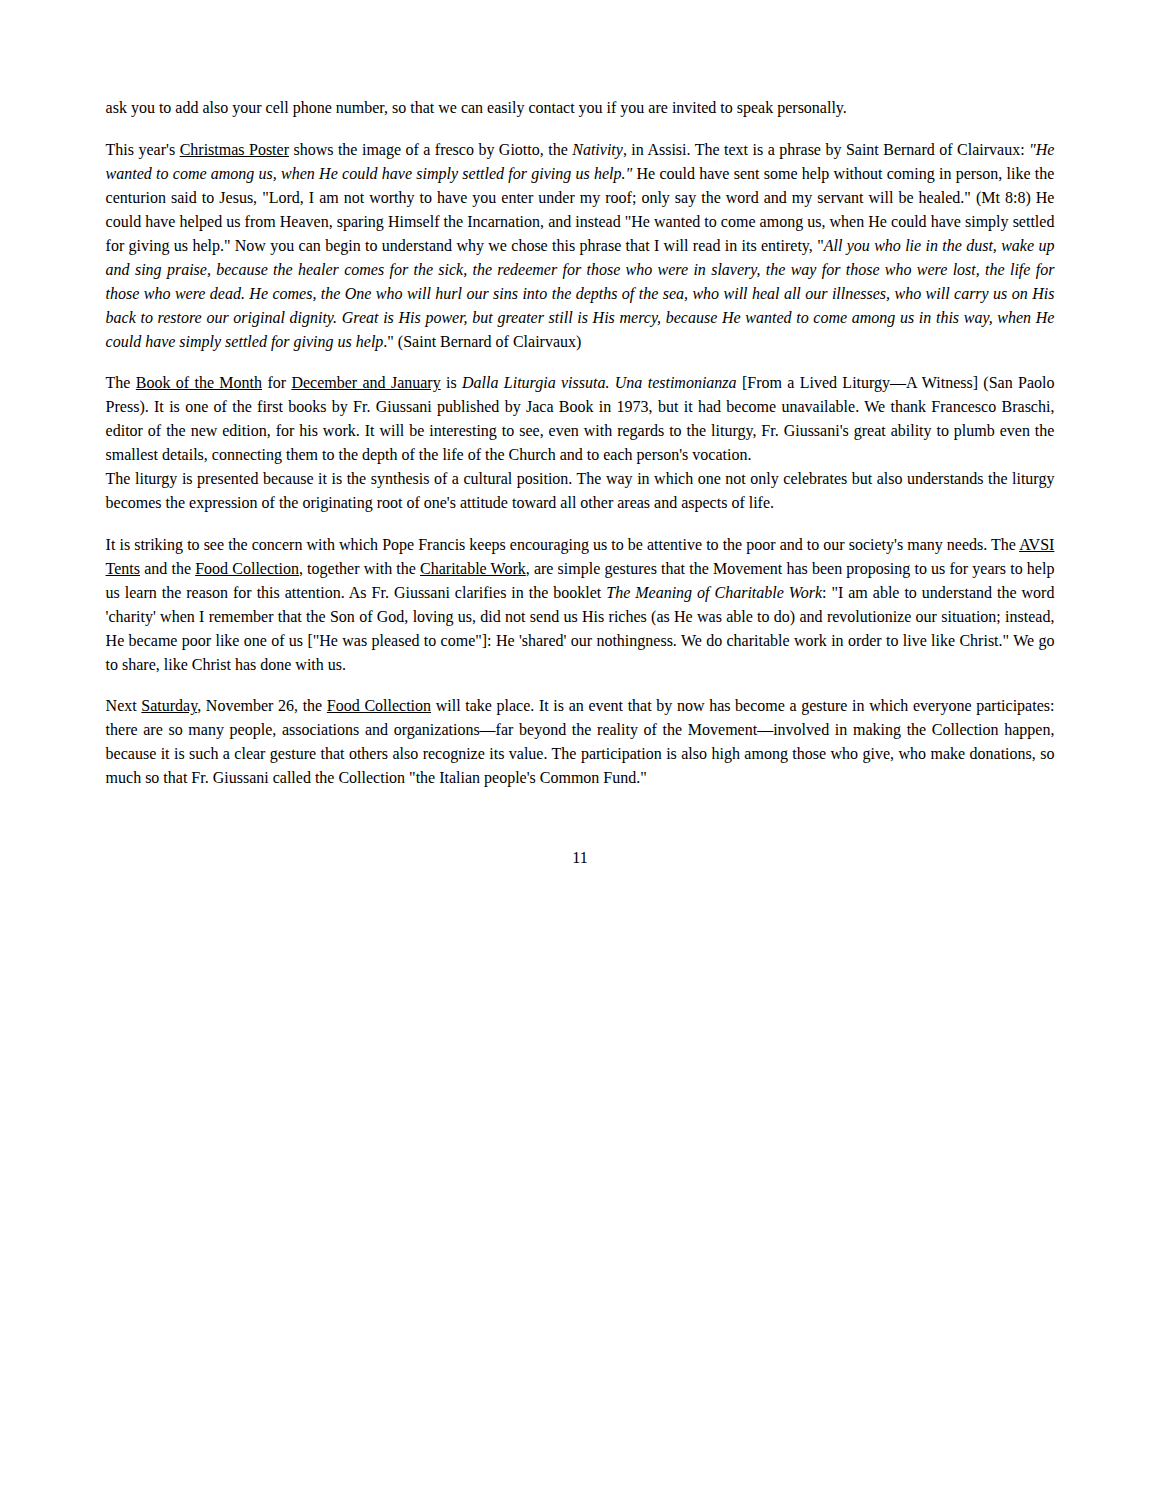ask you to add also your cell phone number, so that we can easily contact you if you are invited to speak personally.
This year's Christmas Poster shows the image of a fresco by Giotto, the Nativity, in Assisi. The text is a phrase by Saint Bernard of Clairvaux: "He wanted to come among us, when He could have simply settled for giving us help." He could have sent some help without coming in person, like the centurion said to Jesus, "Lord, I am not worthy to have you enter under my roof; only say the word and my servant will be healed." (Mt 8:8) He could have helped us from Heaven, sparing Himself the Incarnation, and instead "He wanted to come among us, when He could have simply settled for giving us help." Now you can begin to understand why we chose this phrase that I will read in its entirety, "All you who lie in the dust, wake up and sing praise, because the healer comes for the sick, the redeemer for those who were in slavery, the way for those who were lost, the life for those who were dead. He comes, the One who will hurl our sins into the depths of the sea, who will heal all our illnesses, who will carry us on His back to restore our original dignity. Great is His power, but greater still is His mercy, because He wanted to come among us in this way, when He could have simply settled for giving us help." (Saint Bernard of Clairvaux)
The Book of the Month for December and January is Dalla Liturgia vissuta. Una testimonianza [From a Lived Liturgy—A Witness] (San Paolo Press). It is one of the first books by Fr. Giussani published by Jaca Book in 1973, but it had become unavailable. We thank Francesco Braschi, editor of the new edition, for his work. It will be interesting to see, even with regards to the liturgy, Fr. Giussani's great ability to plumb even the smallest details, connecting them to the depth of the life of the Church and to each person's vocation.
The liturgy is presented because it is the synthesis of a cultural position. The way in which one not only celebrates but also understands the liturgy becomes the expression of the originating root of one's attitude toward all other areas and aspects of life.
It is striking to see the concern with which Pope Francis keeps encouraging us to be attentive to the poor and to our society's many needs. The AVSI Tents and the Food Collection, together with the Charitable Work, are simple gestures that the Movement has been proposing to us for years to help us learn the reason for this attention. As Fr. Giussani clarifies in the booklet The Meaning of Charitable Work: "I am able to understand the word 'charity' when I remember that the Son of God, loving us, did not send us His riches (as He was able to do) and revolutionize our situation; instead, He became poor like one of us ["He was pleased to come"]: He 'shared' our nothingness. We do charitable work in order to live like Christ." We go to share, like Christ has done with us.
Next Saturday, November 26, the Food Collection will take place. It is an event that by now has become a gesture in which everyone participates: there are so many people, associations and organizations—far beyond the reality of the Movement—involved in making the Collection happen, because it is such a clear gesture that others also recognize its value. The participation is also high among those who give, who make donations, so much so that Fr. Giussani called the Collection "the Italian people's Common Fund."
11